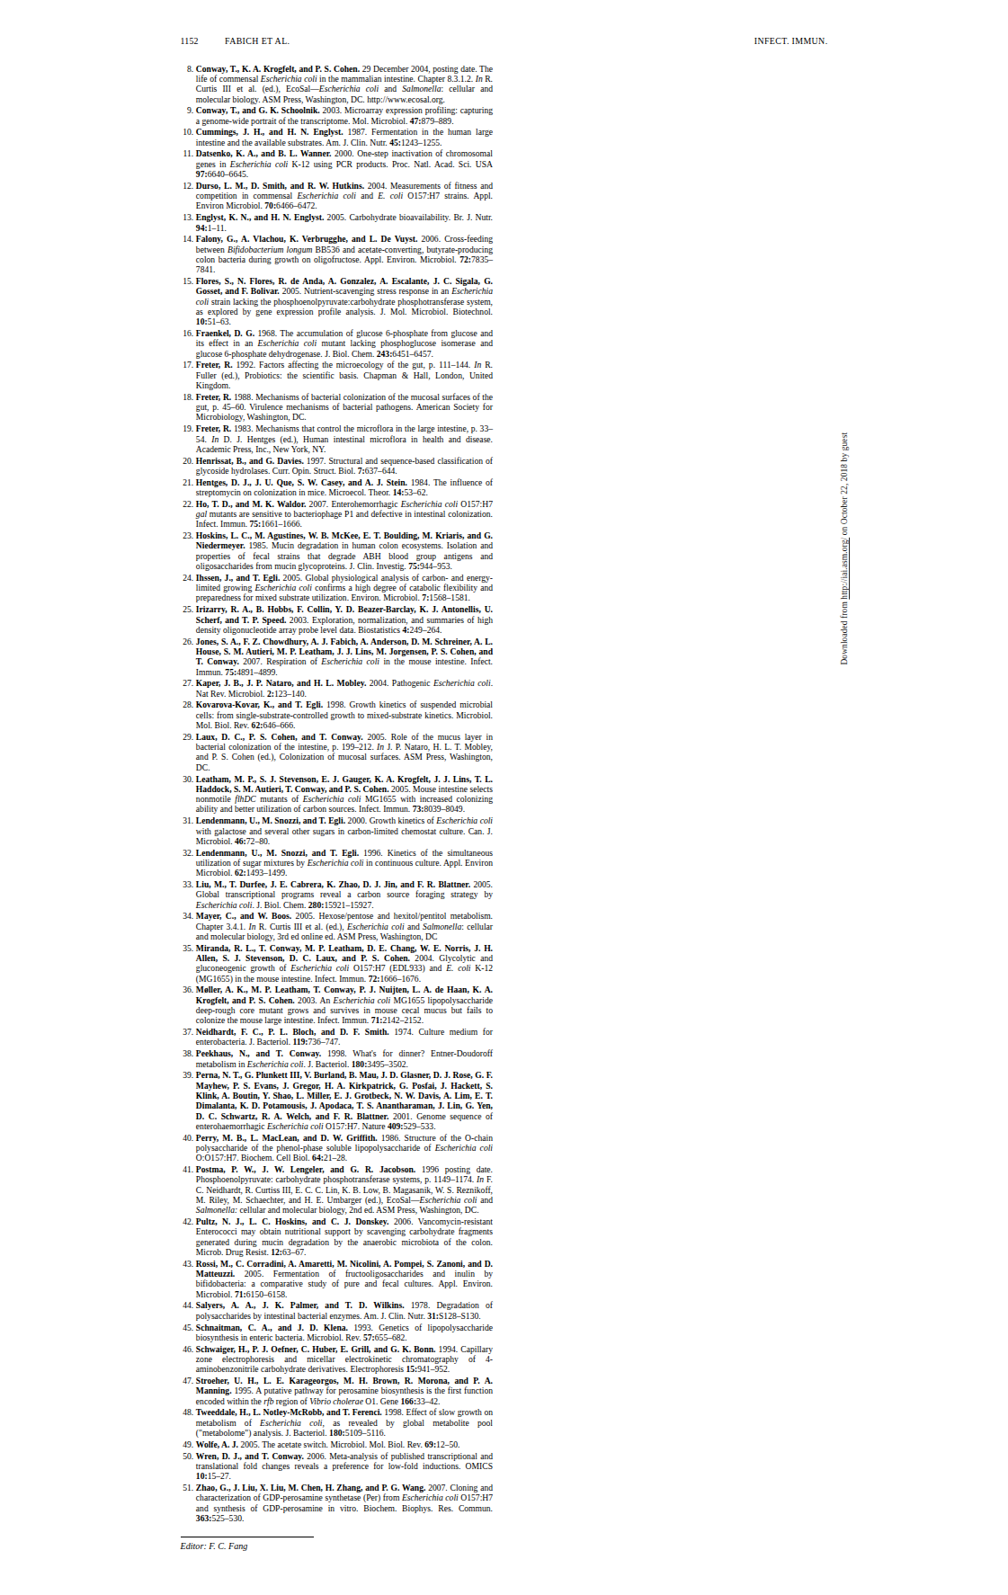1152 FABICH ET AL. INFECT. IMMUN.
Downloaded from http://iai.asm.org/ on October 22, 2018 by guest
Conway, T., K. A. Krogfelt, and P. S. Cohen. 29 December 2004, posting date. The life of commensal Escherichia coli in the mammalian intestine. Chapter 8.3.1.2. In R. Curtis III et al. (ed.), EcoSal—Escherichia coli and Salmonella: cellular and molecular biology. ASM Press, Washington, DC. http://www.ecosal.org.
Conway, T., and G. K. Schoolnik. 2003. Microarray expression profiling: capturing a genome-wide portrait of the transcriptome. Mol. Microbiol. 47: 879–889.
Cummings, J. H., and H. N. Englyst. 1987. Fermentation in the human large intestine and the available substrates. Am. J. Clin. Nutr. 45: 1243–1255.
Datsenko, K. A., and B. L. Wanner. 2000. One-step inactivation of chromosomal genes in Escherichia coli K-12 using PCR products. Proc. Natl. Acad. Sci. USA 97: 6640–6645.
Durso, L. M., D. Smith, and R. W. Hutkins. 2004. Measurements of fitness and competition in commensal Escherichia coli and E. coli O157:H7 strains. Appl. Environ Microbiol. 70: 6466–6472.
Englyst, K. N., and H. N. Englyst. 2005. Carbohydrate bioavailability. Br. J. Nutr. 94: 1–11.
Falony, G., A. Vlachou, K. Verbrugghe, and L. De Vuyst. 2006. Cross-feeding between Bifidobacterium longum BB536 and acetate-converting, butyrate-producing colon bacteria during growth on oligofructose. Appl. Environ. Microbiol. 72: 7835–7841.
Flores, S., N. Flores, R. de Anda, A. Gonzalez, A. Escalante, J. C. Sigala, G. Gosset, and F. Bolivar. 2005. Nutrient-scavenging stress response in an Escherichia coli strain lacking the phosphoenolpyruvate:carbohydrate phosphotransferase system, as explored by gene expression profile analysis. J. Mol. Microbiol. Biotechnol. 10: 51–63.
Fraenkel, D. G. 1968. The accumulation of glucose 6-phosphate from glucose and its effect in an Escherichia coli mutant lacking phosphoglucose isomerase and glucose 6-phosphate dehydrogenase. J. Biol. Chem. 243: 6451–6457.
Freter, R. 1992. Factors affecting the microecology of the gut, p. 111–144. In R. Fuller (ed.), Probiotics: the scientific basis. Chapman & Hall, London, United Kingdom.
Freter, R. 1988. Mechanisms of bacterial colonization of the mucosal surfaces of the gut, p. 45–60. Virulence mechanisms of bacterial pathogens. American Society for Microbiology, Washington, DC.
Freter, R. 1983. Mechanisms that control the microflora in the large intestine, p. 33–54. In D. J. Hentges (ed.), Human intestinal microflora in health and disease. Academic Press, Inc., New York, NY.
Henrissat, B., and G. Davies. 1997. Structural and sequence-based classification of glycoside hydrolases. Curr. Opin. Struct. Biol. 7: 637–644.
Hentges, D. J., J. U. Que, S. W. Casey, and A. J. Stein. 1984. The influence of streptomycin on colonization in mice. Microecol. Theor. 14: 53–62.
Ho, T. D., and M. K. Waldor. 2007. Enterohemorrhagic Escherichia coli O157:H7 gal mutants are sensitive to bacteriophage P1 and defective in intestinal colonization. Infect. Immun. 75: 1661–1666.
Hoskins, L. C., M. Agustines, W. B. McKee, E. T. Boulding, M. Kriaris, and G. Niedermeyer. 1985. Mucin degradation in human colon ecosystems. Isolation and properties of fecal strains that degrade ABH blood group antigens and oligosaccharides from mucin glycoproteins. J. Clin. Investig. 75: 944–953.
Ihssen, J., and T. Egli. 2005. Global physiological analysis of carbon- and energy-limited growing Escherichia coli confirms a high degree of catabolic flexibility and preparedness for mixed substrate utilization. Environ. Microbiol. 7: 1568–1581.
Irizarry, R. A., B. Hobbs, F. Collin, Y. D. Beazer-Barclay, K. J. Antonellis, U. Scherf, and T. P. Speed. 2003. Exploration, normalization, and summaries of high density oligonucleotide array probe level data. Biostatistics 4: 249–264.
Jones, S. A., F. Z. Chowdhury, A. J. Fabich, A. Anderson, D. M. Schreiner, A. L. House, S. M. Autieri, M. P. Leatham, J. J. Lins, M. Jorgensen, P. S. Cohen, and T. Conway. 2007. Respiration of Escherichia coli in the mouse intestine. Infect. Immun. 75: 4891–4899.
Kaper, J. B., J. P. Nataro, and H. L. Mobley. 2004. Pathogenic Escherichia coli. Nat Rev. Microbiol. 2: 123–140.
Kovarova-Kovar, K., and T. Egli. 1998. Growth kinetics of suspended microbial cells: from single-substrate-controlled growth to mixed-substrate kinetics. Microbiol. Mol. Biol. Rev. 62: 646–666.
Laux, D. C., P. S. Cohen, and T. Conway. 2005. Role of the mucus layer in bacterial colonization of the intestine, p. 199–212. In J. P. Nataro, H. L. T. Mobley, and P. S. Cohen (ed.), Colonization of mucosal surfaces. ASM Press, Washington, DC.
Leatham, M. P., S. J. Stevenson, E. J. Gauger, K. A. Krogfelt, J. J. Lins, T. L. Haddock, S. M. Autieri, T. Conway, and P. S. Cohen. 2005. Mouse intestine selects nonmotile flhDC mutants of Escherichia coli MG1655 with increased colonizing ability and better utilization of carbon sources. Infect. Immun. 73: 8039–8049.
Lendenmann, U., M. Snozzi, and T. Egli. 2000. Growth kinetics of Escherichia coli with galactose and several other sugars in carbon-limited chemostat culture. Can. J. Microbiol. 46: 72–80.
Lendenmann, U., M. Snozzi, and T. Egli. 1996. Kinetics of the simultaneous utilization of sugar mixtures by Escherichia coli in continuous culture. Appl. Environ Microbiol. 62: 1493–1499.
Liu, M., T. Durfee, J. E. Cabrera, K. Zhao, D. J. Jin, and F. R. Blattner. 2005. Global transcriptional programs reveal a carbon source foraging strategy by Escherichia coli. J. Biol. Chem. 280: 15921–15927.
Mayer, C., and W. Boos. 2005. Hexose/pentose and hexitol/pentitol metabolism. Chapter 3.4.1. In R. Curtis III et al. (ed.), Escherichia coli and Salmonella: cellular and molecular biology, 3rd ed online ed. ASM Press, Washington, DC
Miranda, R. L., T. Conway, M. P. Leatham, D. E. Chang, W. E. Norris, J. H. Allen, S. J. Stevenson, D. C. Laux, and P. S. Cohen. 2004. Glycolytic and gluconeogenic growth of Escherichia coli O157:H7 (EDL933) and E. coli K-12 (MG1655) in the mouse intestine. Infect. Immun. 72: 1666–1676.
Møller, A. K., M. P. Leatham, T. Conway, P. J. Nuijten, L. A. de Haan, K. A. Krogfelt, and P. S. Cohen. 2003. An Escherichia coli MG1655 lipopolysaccharide deep-rough core mutant grows and survives in mouse cecal mucus but fails to colonize the mouse large intestine. Infect. Immun. 71: 2142–2152.
Neidhardt, F. C., P. L. Bloch, and D. F. Smith. 1974. Culture medium for enterobacteria. J. Bacteriol. 119: 736–747.
Peekhaus, N., and T. Conway. 1998. What's for dinner? Entner-Doudoroff metabolism in Escherichia coli. J. Bacteriol. 180: 3495–3502.
Perna, N. T., G. Plunkett III, V. Burland, B. Mau, J. D. Glasner, D. J. Rose, G. F. Mayhew, P. S. Evans, J. Gregor, H. A. Kirkpatrick, G. Posfai, J. Hackett, S. Klink, A. Boutin, Y. Shao, L. Miller, E. J. Grotbeck, N. W. Davis, A. Lim, E. T. Dimalanta, K. D. Potamousis, J. Apodaca, T. S. Anantharaman, J. Lin, G. Yen, D. C. Schwartz, R. A. Welch, and F. R. Blattner. 2001. Genome sequence of enterohaemorrhagic Escherichia coli O157:H7. Nature 409: 529–533.
Perry, M. B., L. MacLean, and D. W. Griffith. 1986. Structure of the O-chain polysaccharide of the phenol-phase soluble lipopolysaccharide of Escherichia coli O:O157:H7. Biochem. Cell Biol. 64: 21–28.
Postma, P. W., J. W. Lengeler, and G. R. Jacobson. 1996 posting date. Phosphoenolpyruvate: carbohydrate phosphotransferase systems, p. 1149–1174. In F. C. Neidhardt, R. Curtiss III, E. C. C. Lin, K. B. Low, B. Magasanik, W. S. Reznikoff, M. Riley, M. Schaechter, and H. E. Umbarger (ed.), EcoSal—Escherichia coli and Salmonella: cellular and molecular biology, 2nd ed. ASM Press, Washington, DC.
Pultz, N. J., L. C. Hoskins, and C. J. Donskey. 2006. Vancomycin-resistant Enterococci may obtain nutritional support by scavenging carbohydrate fragments generated during mucin degradation by the anaerobic microbiota of the colon. Microb. Drug Resist. 12: 63–67.
Rossi, M., C. Corradini, A. Amaretti, M. Nicolini, A. Pompei, S. Zanoni, and D. Matteuzzi. 2005. Fermentation of fructooligosaccharides and inulin by bifidobacteria: a comparative study of pure and fecal cultures. Appl. Environ. Microbiol. 71: 6150–6158.
Salyers, A. A., J. K. Palmer, and T. D. Wilkins. 1978. Degradation of polysaccharides by intestinal bacterial enzymes. Am. J. Clin. Nutr. 31: S128–S130.
Schnaitman, C. A., and J. D. Klena. 1993. Genetics of lipopolysaccharide biosynthesis in enteric bacteria. Microbiol. Rev. 57: 655–682.
Schwaiger, H., P. J. Oefner, C. Huber, E. Grill, and G. K. Bonn. 1994. Capillary zone electrophoresis and micellar electrokinetic chromatography of 4-aminobenzonitrile carbohydrate derivatives. Electrophoresis 15: 941–952.
Stroeher, U. H., L. E. Karageorgos, M. H. Brown, R. Morona, and P. A. Manning. 1995. A putative pathway for perosamine biosynthesis is the first function encoded within the rfb region of Vibrio cholerae O1. Gene 166: 33–42.
Tweeddale, H., L. Notley-McRobb, and T. Ferenci. 1998. Effect of slow growth on metabolism of Escherichia coli, as revealed by global metabolite pool ("metabolome") analysis. J. Bacteriol. 180: 5109–5116.
Wolfe, A. J. 2005. The acetate switch. Microbiol. Mol. Biol. Rev. 69: 12–50.
Wren, D. J., and T. Conway. 2006. Meta-analysis of published transcriptional and translational fold changes reveals a preference for low-fold inductions. OMICS 10: 15–27.
Zhao, G., J. Liu, X. Liu, M. Chen, H. Zhang, and P. G. Wang. 2007. Cloning and characterization of GDP-perosamine synthetase (Per) from Escherichia coli O157:H7 and synthesis of GDP-perosamine in vitro. Biochem. Biophys. Res. Commun. 363: 525–530.
Editor: F. C. Fang